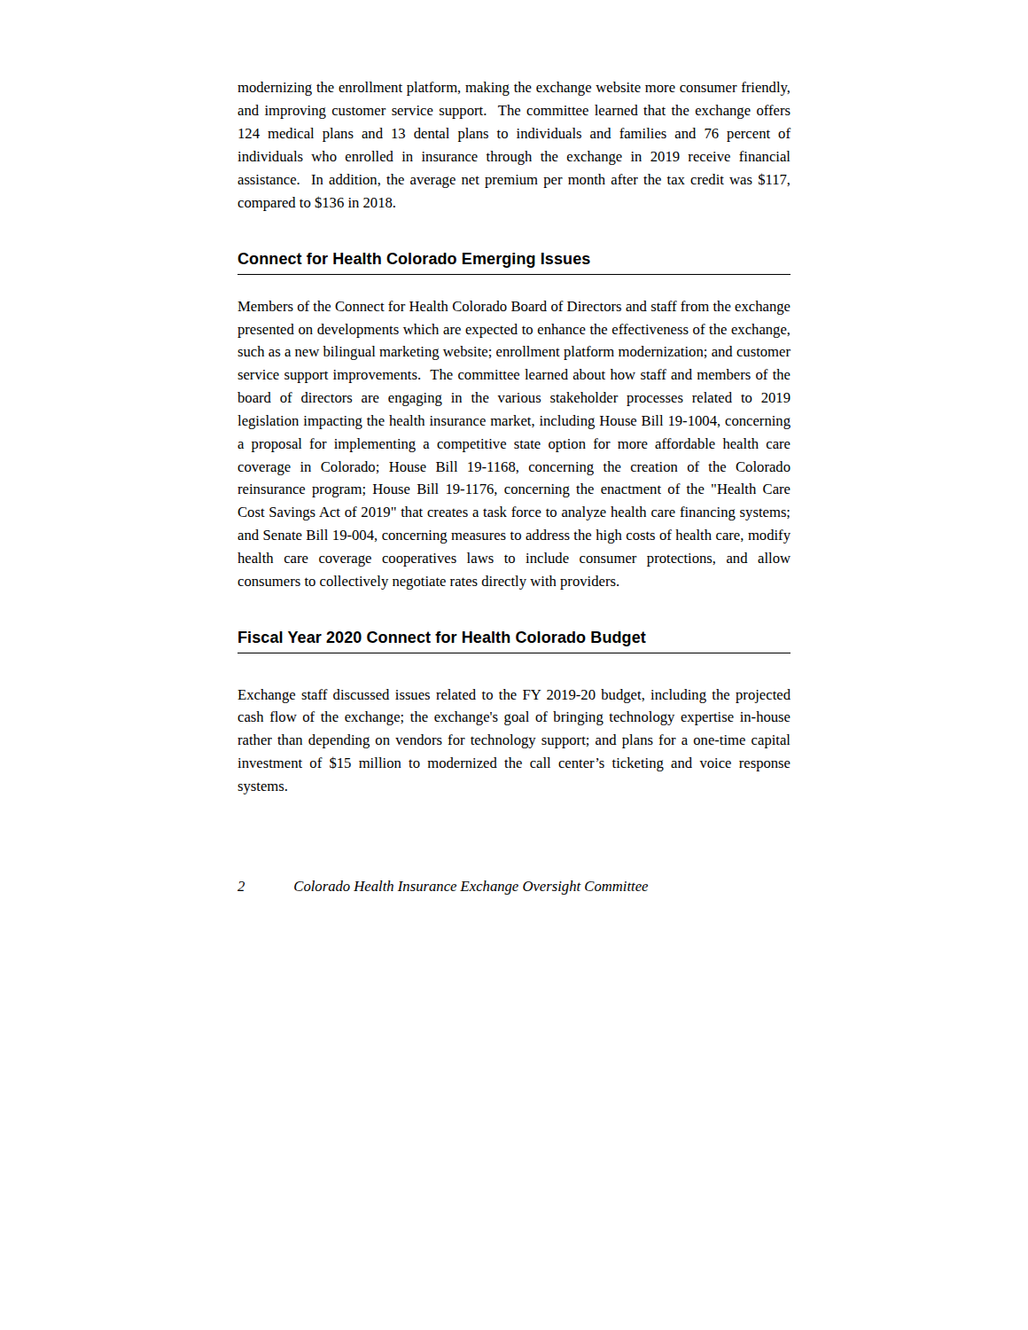modernizing the enrollment platform, making the exchange website more consumer friendly, and improving customer service support. The committee learned that the exchange offers 124 medical plans and 13 dental plans to individuals and families and 76 percent of individuals who enrolled in insurance through the exchange in 2019 receive financial assistance. In addition, the average net premium per month after the tax credit was $117, compared to $136 in 2018.
Connect for Health Colorado Emerging Issues
Members of the Connect for Health Colorado Board of Directors and staff from the exchange presented on developments which are expected to enhance the effectiveness of the exchange, such as a new bilingual marketing website; enrollment platform modernization; and customer service support improvements. The committee learned about how staff and members of the board of directors are engaging in the various stakeholder processes related to 2019 legislation impacting the health insurance market, including House Bill 19-1004, concerning a proposal for implementing a competitive state option for more affordable health care coverage in Colorado; House Bill 19-1168, concerning the creation of the Colorado reinsurance program; House Bill 19-1176, concerning the enactment of the "Health Care Cost Savings Act of 2019" that creates a task force to analyze health care financing systems; and Senate Bill 19-004, concerning measures to address the high costs of health care, modify health care coverage cooperatives laws to include consumer protections, and allow consumers to collectively negotiate rates directly with providers.
Fiscal Year 2020 Connect for Health Colorado Budget
Exchange staff discussed issues related to the FY 2019-20 budget, including the projected cash flow of the exchange; the exchange's goal of bringing technology expertise in-house rather than depending on vendors for technology support; and plans for a one-time capital investment of $15 million to modernized the call center’s ticketing and voice response systems.
2 Colorado Health Insurance Exchange Oversight Committee